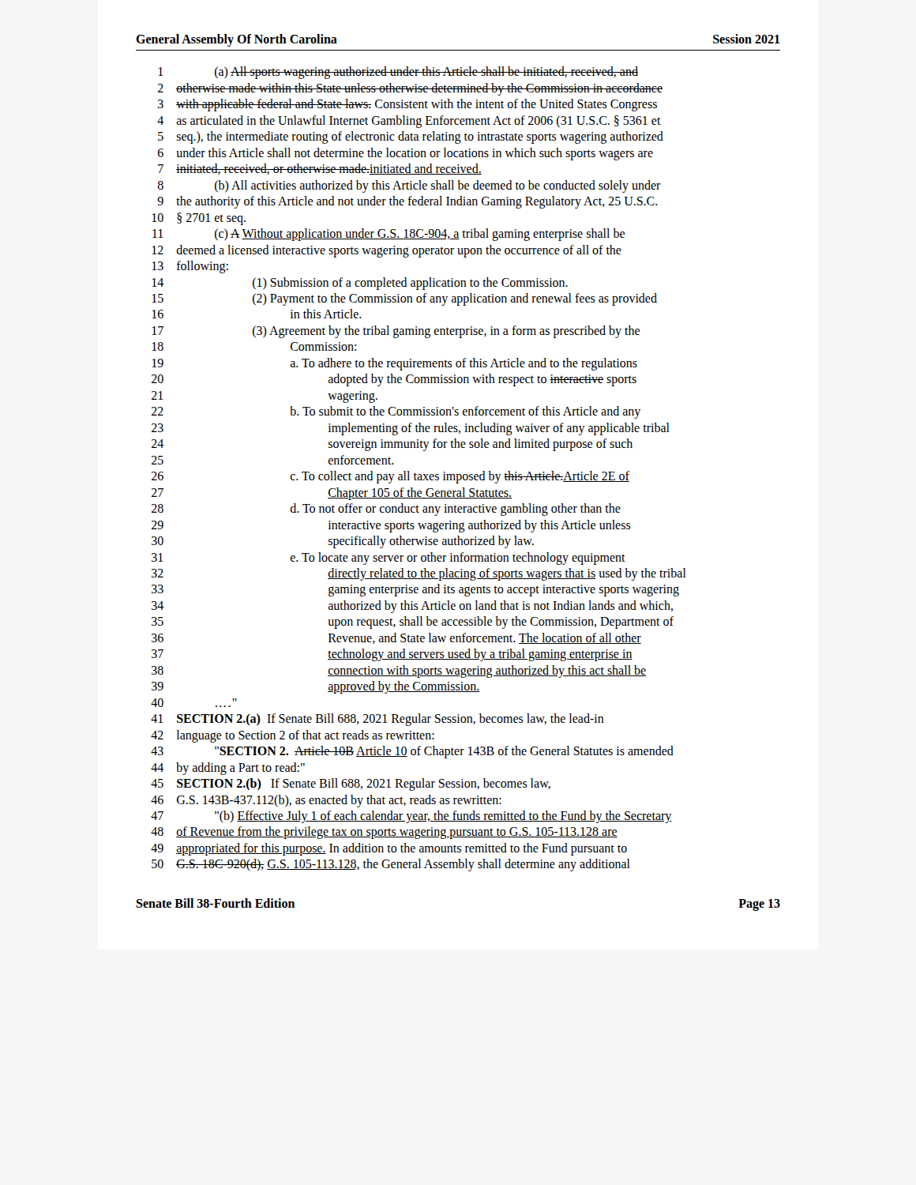General Assembly Of North Carolina
Session 2021
(a) All sports wagering authorized under this Article shall be initiated, received, and
otherwise made within this State unless otherwise determined by the Commission in accordance
with applicable federal and State laws. Consistent with the intent of the United States Congress
as articulated in the Unlawful Internet Gambling Enforcement Act of 2006 (31 U.S.C. § 5361 et
seq.), the intermediate routing of electronic data relating to intrastate sports wagering authorized
under this Article shall not determine the location or locations in which such sports wagers are
initiated, received, or otherwise made.initiated and received.
(b) All activities authorized by this Article shall be deemed to be conducted solely under
the authority of this Article and not under the federal Indian Gaming Regulatory Act, 25 U.S.C.
§ 2701 et seq.
(c) A Without application under G.S. 18C-904, a tribal gaming enterprise shall be
deemed a licensed interactive sports wagering operator upon the occurrence of all of the
following:
(1) Submission of a completed application to the Commission.
(2) Payment to the Commission of any application and renewal fees as provided
in this Article.
(3) Agreement by the tribal gaming enterprise, in a form as prescribed by the
Commission:
a. To adhere to the requirements of this Article and to the regulations
adopted by the Commission with respect to interactive sports
wagering.
b. To submit to the Commission's enforcement of this Article and any
implementing of the rules, including waiver of any applicable tribal
sovereign immunity for the sole and limited purpose of such
enforcement.
c. To collect and pay all taxes imposed by this Article.Article 2E of
Chapter 105 of the General Statutes.
d. To not offer or conduct any interactive gambling other than the
interactive sports wagering authorized by this Article unless
specifically otherwise authorized by law.
e. To locate any server or other information technology equipment
directly related to the placing of sports wagers that is used by the tribal
gaming enterprise and its agents to accept interactive sports wagering
authorized by this Article on land that is not Indian lands and which,
upon request, shall be accessible by the Commission, Department of
Revenue, and State law enforcement. The location of all other
technology and servers used by a tribal gaming enterprise in
connection with sports wagering authorized by this act shall be
approved by the Commission.
…."
SECTION 2.(a) If Senate Bill 688, 2021 Regular Session, becomes law, the lead-in
language to Section 2 of that act reads as rewritten:
"SECTION 2. Article 10B Article 10 of Chapter 143B of the General Statutes is amended
by adding a Part to read:"
SECTION 2.(b) If Senate Bill 688, 2021 Regular Session, becomes law,
G.S. 143B-437.112(b), as enacted by that act, reads as rewritten:
"(b) Effective July 1 of each calendar year, the funds remitted to the Fund by the Secretary
of Revenue from the privilege tax on sports wagering pursuant to G.S. 105-113.128 are
appropriated for this purpose. In addition to the amounts remitted to the Fund pursuant to
G.S. 18C-920(d), G.S. 105-113.128, the General Assembly shall determine any additional
Senate Bill 38-Fourth Edition
Page 13